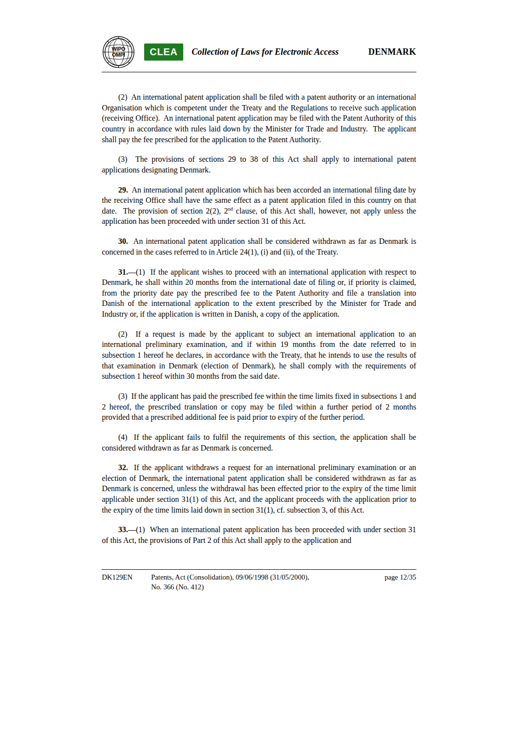WIPO OMPI
CLEA
Collection of Laws for Electronic Access
DENMARK
(2) An international patent application shall be filed with a patent authority or an international Organisation which is competent under the Treaty and the Regulations to receive such application (receiving Office). An international patent application may be filed with the Patent Authority of this country in accordance with rules laid down by the Minister for Trade and Industry. The applicant shall pay the fee prescribed for the application to the Patent Authority.
(3) The provisions of sections 29 to 38 of this Act shall apply to international patent applications designating Denmark.
29. An international patent application which has been accorded an international filing date by the receiving Office shall have the same effect as a patent application filed in this country on that date. The provision of section 2(2), 2nd clause, of this Act shall, however, not apply unless the application has been proceeded with under section 31 of this Act.
30. An international patent application shall be considered withdrawn as far as Denmark is concerned in the cases referred to in Article 24(1), (i) and (ii), of the Treaty.
31.—(1) If the applicant wishes to proceed with an international application with respect to Denmark, he shall within 20 months from the international date of filing or, if priority is claimed, from the priority date pay the prescribed fee to the Patent Authority and file a translation into Danish of the international application to the extent prescribed by the Minister for Trade and Industry or, if the application is written in Danish, a copy of the application.
(2) If a request is made by the applicant to subject an international application to an international preliminary examination, and if within 19 months from the date referred to in subsection 1 hereof he declares, in accordance with the Treaty, that he intends to use the results of that examination in Denmark (election of Denmark), he shall comply with the requirements of subsection 1 hereof within 30 months from the said date.
(3) If the applicant has paid the prescribed fee within the time limits fixed in subsections 1 and 2 hereof, the prescribed translation or copy may be filed within a further period of 2 months provided that a prescribed additional fee is paid prior to expiry of the further period.
(4) If the applicant fails to fulfil the requirements of this section, the application shall be considered withdrawn as far as Denmark is concerned.
32. If the applicant withdraws a request for an international preliminary examination or an election of Denmark, the international patent application shall be considered withdrawn as far as Denmark is concerned, unless the withdrawal has been effected prior to the expiry of the time limit applicable under section 31(1) of this Act, and the applicant proceeds with the application prior to the expiry of the time limits laid down in section 31(1), cf. subsection 3, of this Act.
33.—(1) When an international patent application has been proceeded with under section 31 of this Act, the provisions of Part 2 of this Act shall apply to the application and
DK129EN
Patents, Act (Consolidation), 09/06/1998 (31/05/2000), No. 366 (No. 412)
page 12/35